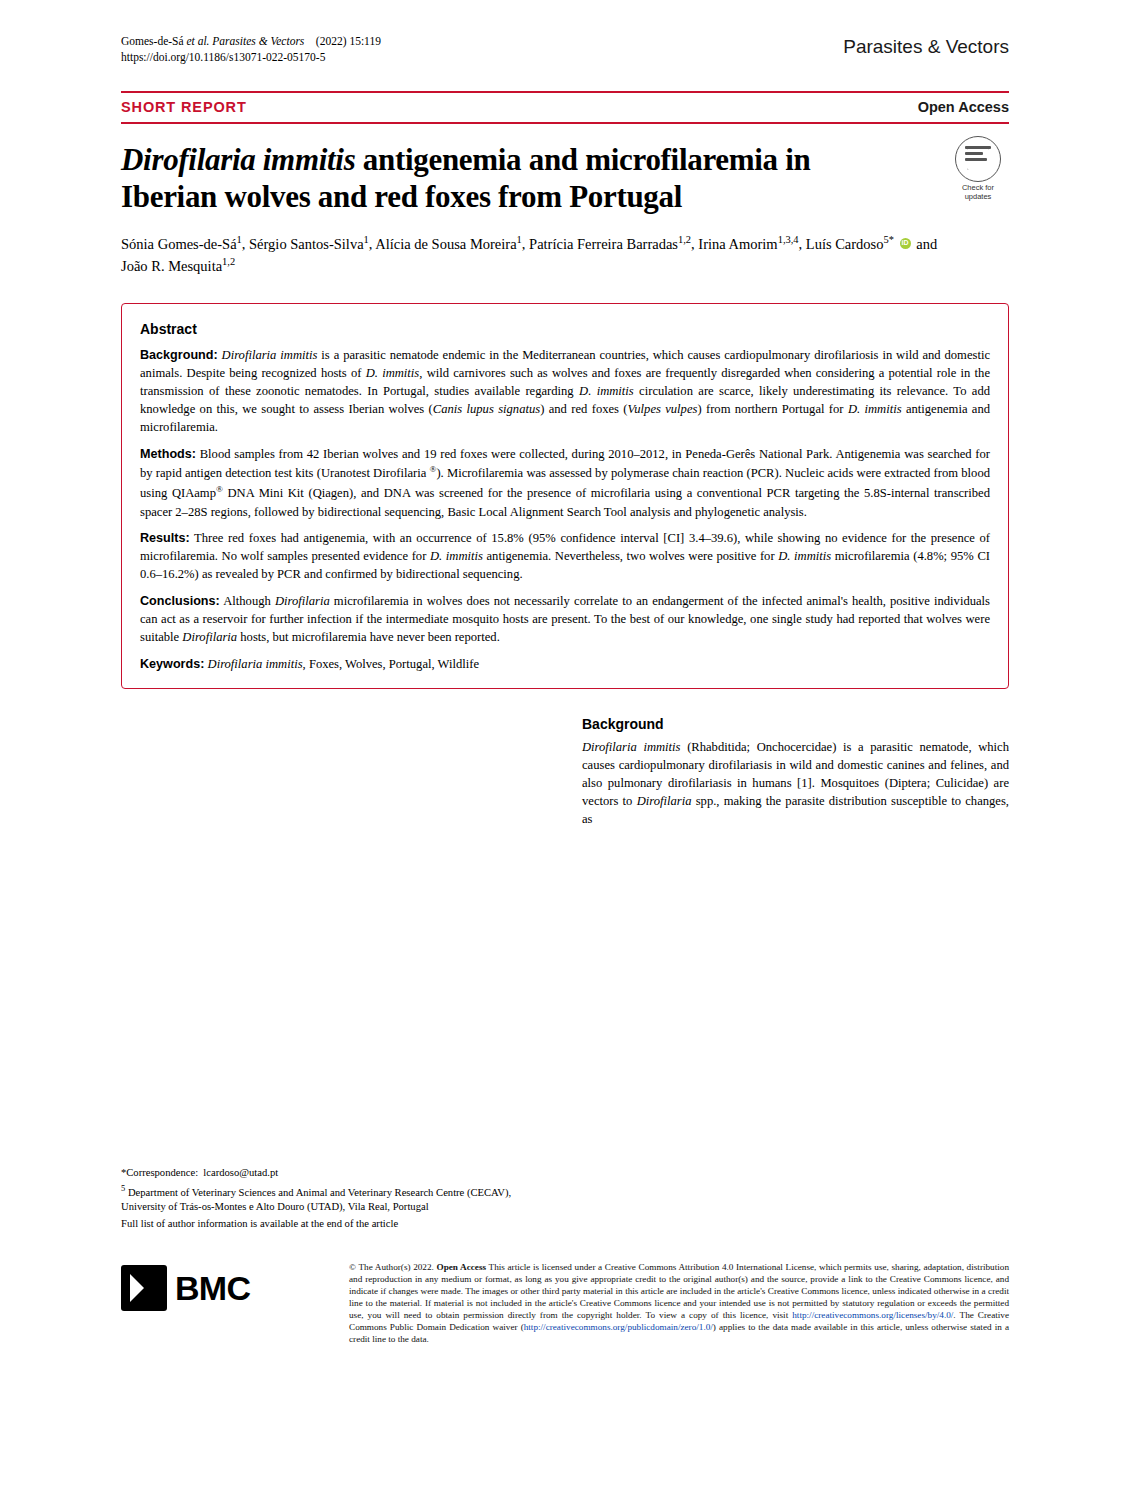Gomes-de-Sá et al. Parasites & Vectors (2022) 15:119
https://doi.org/10.1186/s13071-022-05170-5
Parasites & Vectors
Short Report
Open Access
Check for
updates
Dirofilaria immitis antigenemia and microfilaremia in Iberian wolves and red foxes from Portugal
Sónia Gomes-de-Sá1, Sérgio Santos-Silva1, Alícia de Sousa Moreira1, Patrícia Ferreira Barradas1,2, Irina Amorim1,3,4, Luís Cardoso5* and João R. Mesquita1,2
Abstract
Background: Dirofilaria immitis is a parasitic nematode endemic in the Mediterranean countries, which causes cardiopulmonary dirofilariosis in wild and domestic animals. Despite being recognized hosts of D. immitis, wild carnivores such as wolves and foxes are frequently disregarded when considering a potential role in the transmission of these zoonotic nematodes. In Portugal, studies available regarding D. immitis circulation are scarce, likely underestimating its relevance. To add knowledge on this, we sought to assess Iberian wolves (Canis lupus signatus) and red foxes (Vulpes vulpes) from northern Portugal for D. immitis antigenemia and microfilaremia.
Methods: Blood samples from 42 Iberian wolves and 19 red foxes were collected, during 2010–2012, in Peneda-Gerês National Park. Antigenemia was searched for by rapid antigen detection test kits (Uranotest Dirofilaria ®). Microfilaremia was assessed by polymerase chain reaction (PCR). Nucleic acids were extracted from blood using QIAamp® DNA Mini Kit (Qiagen), and DNA was screened for the presence of microfilaria using a conventional PCR targeting the 5.8S-internal transcribed spacer 2–28S regions, followed by bidirectional sequencing, Basic Local Alignment Search Tool analysis and phylogenetic analysis.
Results: Three red foxes had antigenemia, with an occurrence of 15.8% (95% confidence interval [CI] 3.4–39.6), while showing no evidence for the presence of microfilaremia. No wolf samples presented evidence for D. immitis antigenemia. Nevertheless, two wolves were positive for D. immitis microfilaremia (4.8%; 95% CI 0.6–16.2%) as revealed by PCR and confirmed by bidirectional sequencing.
Conclusions: Although Dirofilaria microfilaremia in wolves does not necessarily correlate to an endangerment of the infected animal's health, positive individuals can act as a reservoir for further infection if the intermediate mosquito hosts are present. To the best of our knowledge, one single study had reported that wolves were suitable Dirofilaria hosts, but microfilaremia have never been reported.
Keywords: Dirofilaria immitis, Foxes, Wolves, Portugal, Wildlife
*Correspondence: lcardoso@utad.pt
5 Department of Veterinary Sciences and Animal and Veterinary Research Centre (CECAV), University of Trás-os-Montes e Alto Douro (UTAD), Vila Real, Portugal
Full list of author information is available at the end of the article
Background
Dirofilaria immitis (Rhabditida; Onchocercidae) is a parasitic nematode, which causes cardiopulmonary dirofilariasis in wild and domestic canines and felines, and also pulmonary dirofilariasis in humans [1]. Mosquitoes (Diptera; Culicidae) are vectors to Dirofilaria spp., making the parasite distribution susceptible to changes, as
BMC
© The Author(s) 2022. Open Access This article is licensed under a Creative Commons Attribution 4.0 International License, which permits use, sharing, adaptation, distribution and reproduction in any medium or format, as long as you give appropriate credit to the original author(s) and the source, provide a link to the Creative Commons licence, and indicate if changes were made. The images or other third party material in this article are included in the article's Creative Commons licence, unless indicated otherwise in a credit line to the material. If material is not included in the article's Creative Commons licence and your intended use is not permitted by statutory regulation or exceeds the permitted use, you will need to obtain permission directly from the copyright holder. To view a copy of this licence, visit http://creativecommons.org/licenses/by/4.0/. The Creative Commons Public Domain Dedication waiver (http://creativecommons.org/publicdomain/zero/1.0/) applies to the data made available in this article, unless otherwise stated in a credit line to the data.